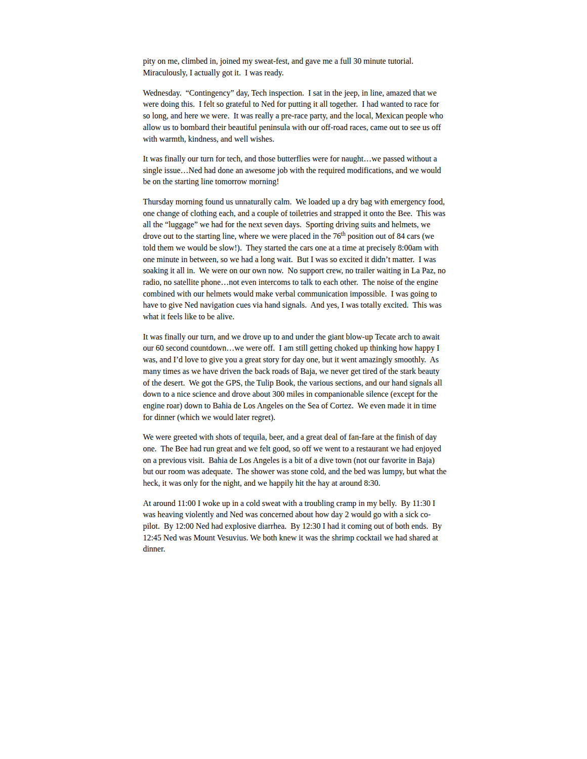pity on me, climbed in, joined my sweat-fest, and gave me a full 30 minute tutorial. Miraculously, I actually got it. I was ready.
Wednesday. “Contingency” day, Tech inspection. I sat in the jeep, in line, amazed that we were doing this. I felt so grateful to Ned for putting it all together. I had wanted to race for so long, and here we were. It was really a pre-race party, and the local, Mexican people who allow us to bombard their beautiful peninsula with our off-road races, came out to see us off with warmth, kindness, and well wishes.
It was finally our turn for tech, and those butterflies were for naught…we passed without a single issue…Ned had done an awesome job with the required modifications, and we would be on the starting line tomorrow morning!
Thursday morning found us unnaturally calm. We loaded up a dry bag with emergency food, one change of clothing each, and a couple of toiletries and strapped it onto the Bee. This was all the “luggage” we had for the next seven days. Sporting driving suits and helmets, we drove out to the starting line, where we were placed in the 76th position out of 84 cars (we told them we would be slow!). They started the cars one at a time at precisely 8:00am with one minute in between, so we had a long wait. But I was so excited it didn’t matter. I was soaking it all in. We were on our own now. No support crew, no trailer waiting in La Paz, no radio, no satellite phone…not even intercoms to talk to each other. The noise of the engine combined with our helmets would make verbal communication impossible. I was going to have to give Ned navigation cues via hand signals. And yes, I was totally excited. This was what it feels like to be alive.
It was finally our turn, and we drove up to and under the giant blow-up Tecate arch to await our 60 second countdown…we were off. I am still getting choked up thinking how happy I was, and I’d love to give you a great story for day one, but it went amazingly smoothly. As many times as we have driven the back roads of Baja, we never get tired of the stark beauty of the desert. We got the GPS, the Tulip Book, the various sections, and our hand signals all down to a nice science and drove about 300 miles in companionable silence (except for the engine roar) down to Bahia de Los Angeles on the Sea of Cortez. We even made it in time for dinner (which we would later regret).
We were greeted with shots of tequila, beer, and a great deal of fan-fare at the finish of day one. The Bee had run great and we felt good, so off we went to a restaurant we had enjoyed on a previous visit. Bahia de Los Angeles is a bit of a dive town (not our favorite in Baja) but our room was adequate. The shower was stone cold, and the bed was lumpy, but what the heck, it was only for the night, and we happily hit the hay at around 8:30.
At around 11:00 I woke up in a cold sweat with a troubling cramp in my belly. By 11:30 I was heaving violently and Ned was concerned about how day 2 would go with a sick co-pilot. By 12:00 Ned had explosive diarrhea. By 12:30 I had it coming out of both ends. By 12:45 Ned was Mount Vesuvius. We both knew it was the shrimp cocktail we had shared at dinner.